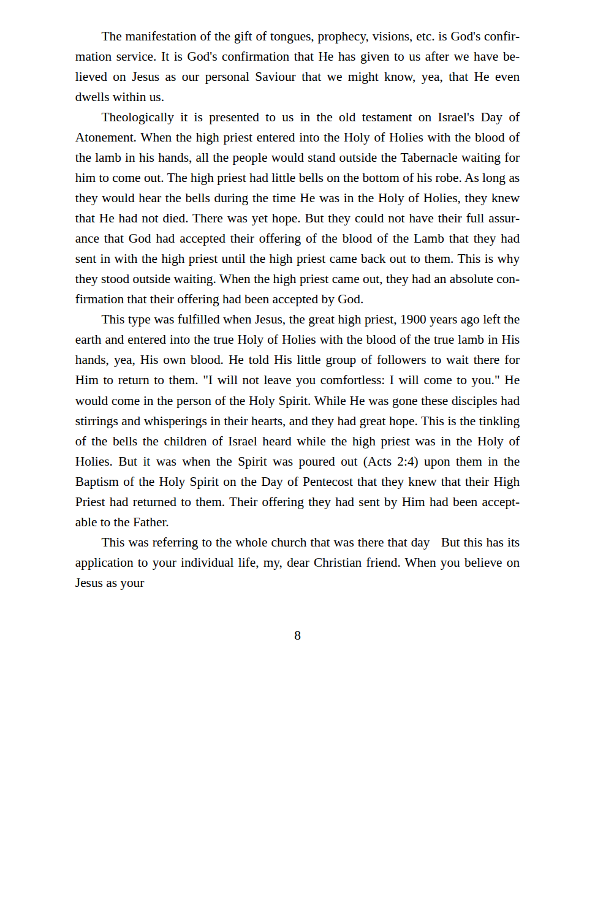The manifestation of the gift of tongues, prophecy, visions, etc. is God's confirmation service. It is God's confirmation that He has given to us after we have believed on Jesus as our personal Saviour that we might know, yea, that He even dwells within us.
Theologically it is presented to us in the old testament on Israel's Day of Atonement. When the high priest entered into the Holy of Holies with the blood of the lamb in his hands, all the people would stand outside the Tabernacle waiting for him to come out. The high priest had little bells on the bottom of his robe. As long as they would hear the bells during the time He was in the Holy of Holies, they knew that He had not died. There was yet hope. But they could not have their full assurance that God had accepted their offering of the blood of the Lamb that they had sent in with the high priest until the high priest came back out to them. This is why they stood outside waiting. When the high priest came out, they had an absolute confirmation that their offering had been accepted by God.
This type was fulfilled when Jesus, the great high priest, 1900 years ago left the earth and entered into the true Holy of Holies with the blood of the true lamb in His hands, yea, His own blood. He told His little group of followers to wait there for Him to return to them. "I will not leave you comfortless: I will come to you." He would come in the person of the Holy Spirit. While He was gone these disciples had stirrings and whisperings in their hearts, and they had great hope. This is the tinkling of the bells the children of Israel heard while the high priest was in the Holy of Holies. But it was when the Spirit was poured out (Acts 2:4) upon them in the Baptism of the Holy Spirit on the Day of Pentecost that they knew that their High Priest had returned to them. Their offering they had sent by Him had been acceptable to the Father.
This was referring to the whole church that was there that day But this has its application to your individual life, my, dear Christian friend. When you believe on Jesus as your
8